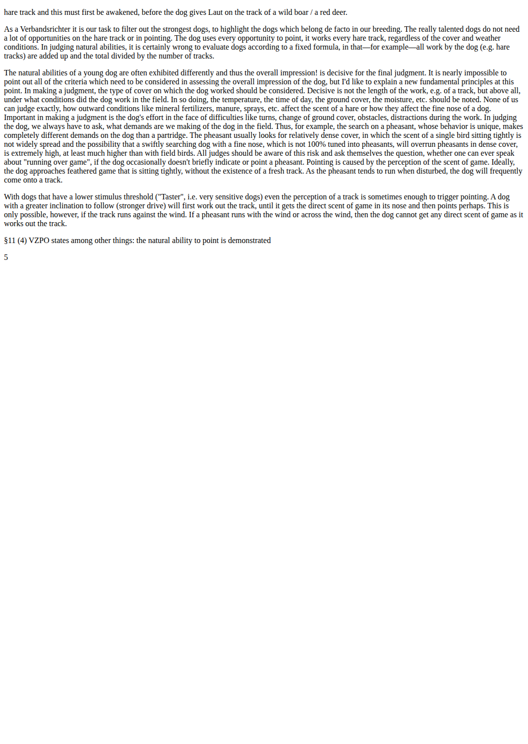hare track and this must first be awakened, before the dog gives Laut on the track of a wild boar / a red deer.
As a Verbandsrichter it is our task to filter out the strongest dogs, to highlight the dogs which belong de facto in our breeding. The really talented dogs do not need a lot of opportunities on the hare track or in pointing. The dog uses every opportunity to point, it works every hare track, regardless of the cover and weather conditions. In judging natural abilities, it is certainly wrong to evaluate dogs according to a fixed formula, in that—for example—all work by the dog (e.g. hare tracks) are added up and the total divided by the number of tracks.
The natural abilities of a young dog are often exhibited differently and thus the overall impression! is decisive for the final judgment. It is nearly impossible to point out all of the criteria which need to be considered in assessing the overall impression of the dog, but I'd like to explain a new fundamental principles at this point. In making a judgment, the type of cover on which the dog worked should be considered. Decisive is not the length of the work, e.g. of a track, but above all, under what conditions did the dog work in the field. In so doing, the temperature, the time of day, the ground cover, the moisture, etc. should be noted. None of us can judge exactly, how outward conditions like mineral fertilizers, manure, sprays, etc. affect the scent of a hare or how they affect the fine nose of a dog. Important in making a judgment is the dog's effort in the face of difficulties like turns, change of ground cover, obstacles, distractions during the work. In judging the dog, we always have to ask, what demands are we making of the dog in the field. Thus, for example, the search on a pheasant, whose behavior is unique, makes completely different demands on the dog than a partridge. The pheasant usually looks for relatively dense cover, in which the scent of a single bird sitting tightly is not widely spread and the possibility that a swiftly searching dog with a fine nose, which is not 100% tuned into pheasants, will overrun pheasants in dense cover, is extremely high, at least much higher than with field birds. All judges should be aware of this risk and ask themselves the question, whether one can ever speak about "running over game", if the dog occasionally doesn't briefly indicate or point a pheasant. Pointing is caused by the perception of the scent of game. Ideally, the dog approaches feathered game that is sitting tightly, without the existence of a fresh track. As the pheasant tends to run when disturbed, the dog will frequently come onto a track.
With dogs that have a lower stimulus threshold ("Taster", i.e. very sensitive dogs) even the perception of a track is sometimes enough to trigger pointing. A dog with a greater inclination to follow (stronger drive) will first work out the track, until it gets the direct scent of game in its nose and then points perhaps. This is only possible, however, if the track runs against the wind. If a pheasant runs with the wind or across the wind, then the dog cannot get any direct scent of game as it works out the track.
§11 (4) VZPO states among other things: the natural ability to point is demonstrated
5